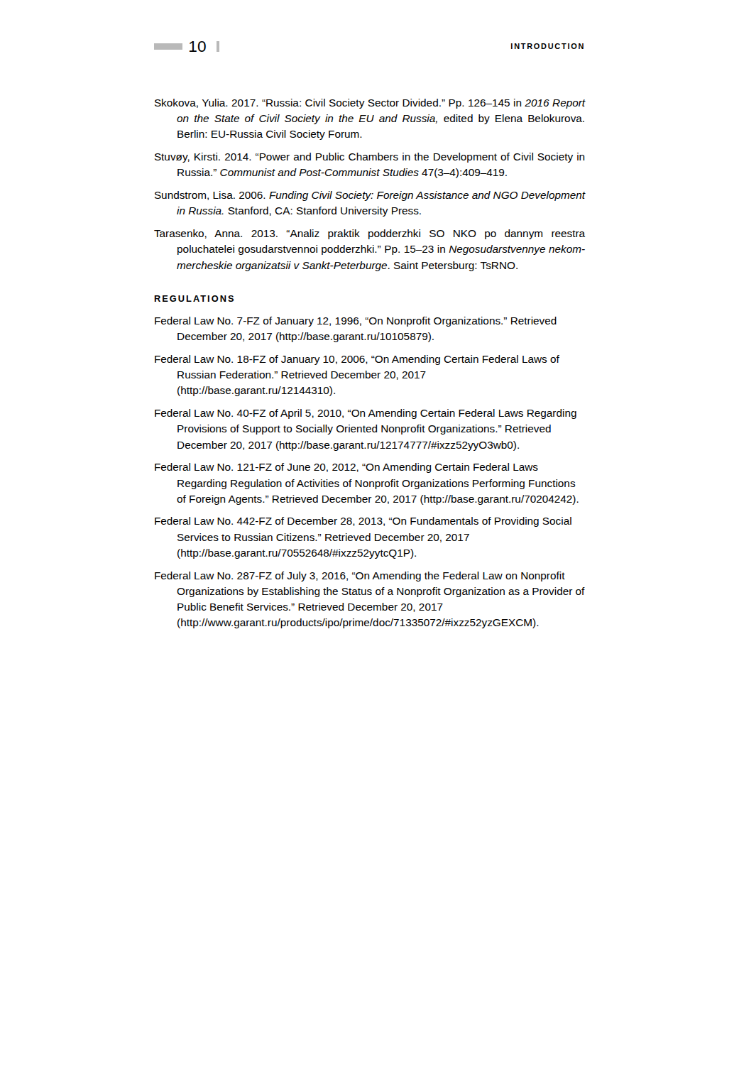10
Introduction
Skokova, Yulia. 2017. “Russia: Civil Society Sector Divided.” Pp. 126–145 in 2016 Report on the State of Civil Society in the EU and Russia, edited by Elena Belokurova. Berlin: EU-Russia Civil Society Forum.
Stuvøy, Kirsti. 2014. “Power and Public Chambers in the Development of Civil Society in Russia.” Communist and Post-Communist Studies 47(3–4):409–419.
Sundstrom, Lisa. 2006. Funding Civil Society: Foreign Assistance and NGO Development in Russia. Stanford, CA: Stanford University Press.
Tarasenko, Anna. 2013. “Analiz praktik podderzhki SO NKO po dannym reestra poluchatelei gosudarstvennoi podderzhki.” Pp. 15–23 in Negosudarstvennye nekommercheskie organizatsii v Sankt-Peterburge. Saint Petersburg: TsRNO.
Regulations
Federal Law No. 7-FZ of January 12, 1996, “On Nonprofit Organizations.” Retrieved December 20, 2017 (http://base.garant.ru/10105879).
Federal Law No. 18-FZ of January 10, 2006, “On Amending Certain Federal Laws of Russian Federation.” Retrieved December 20, 2017 (http://base.garant.ru/12144310).
Federal Law No. 40-FZ of April 5, 2010, “On Amending Certain Federal Laws Regarding Provisions of Support to Socially Oriented Nonprofit Organizations.” Retrieved December 20, 2017 (http://base.garant.ru/12174777/#ixzz52yyO3wb0).
Federal Law No. 121-FZ of June 20, 2012, “On Amending Certain Federal Laws Regarding Regulation of Activities of Nonprofit Organizations Performing Functions of Foreign Agents.” Retrieved December 20, 2017 (http://base.garant.ru/70204242).
Federal Law No. 442-FZ of December 28, 2013, “On Fundamentals of Providing Social Services to Russian Citizens.” Retrieved December 20, 2017 (http://base.garant.ru/70552648/#ixzz52yytcQ1P).
Federal Law No. 287-FZ of July 3, 2016, “On Amending the Federal Law on Nonprofit Organizations by Establishing the Status of a Nonprofit Organization as a Provider of Public Benefit Services.” Retrieved December 20, 2017 (http://www.garant.ru/products/ipo/prime/doc/71335072/#ixzz52yzGEXCM).